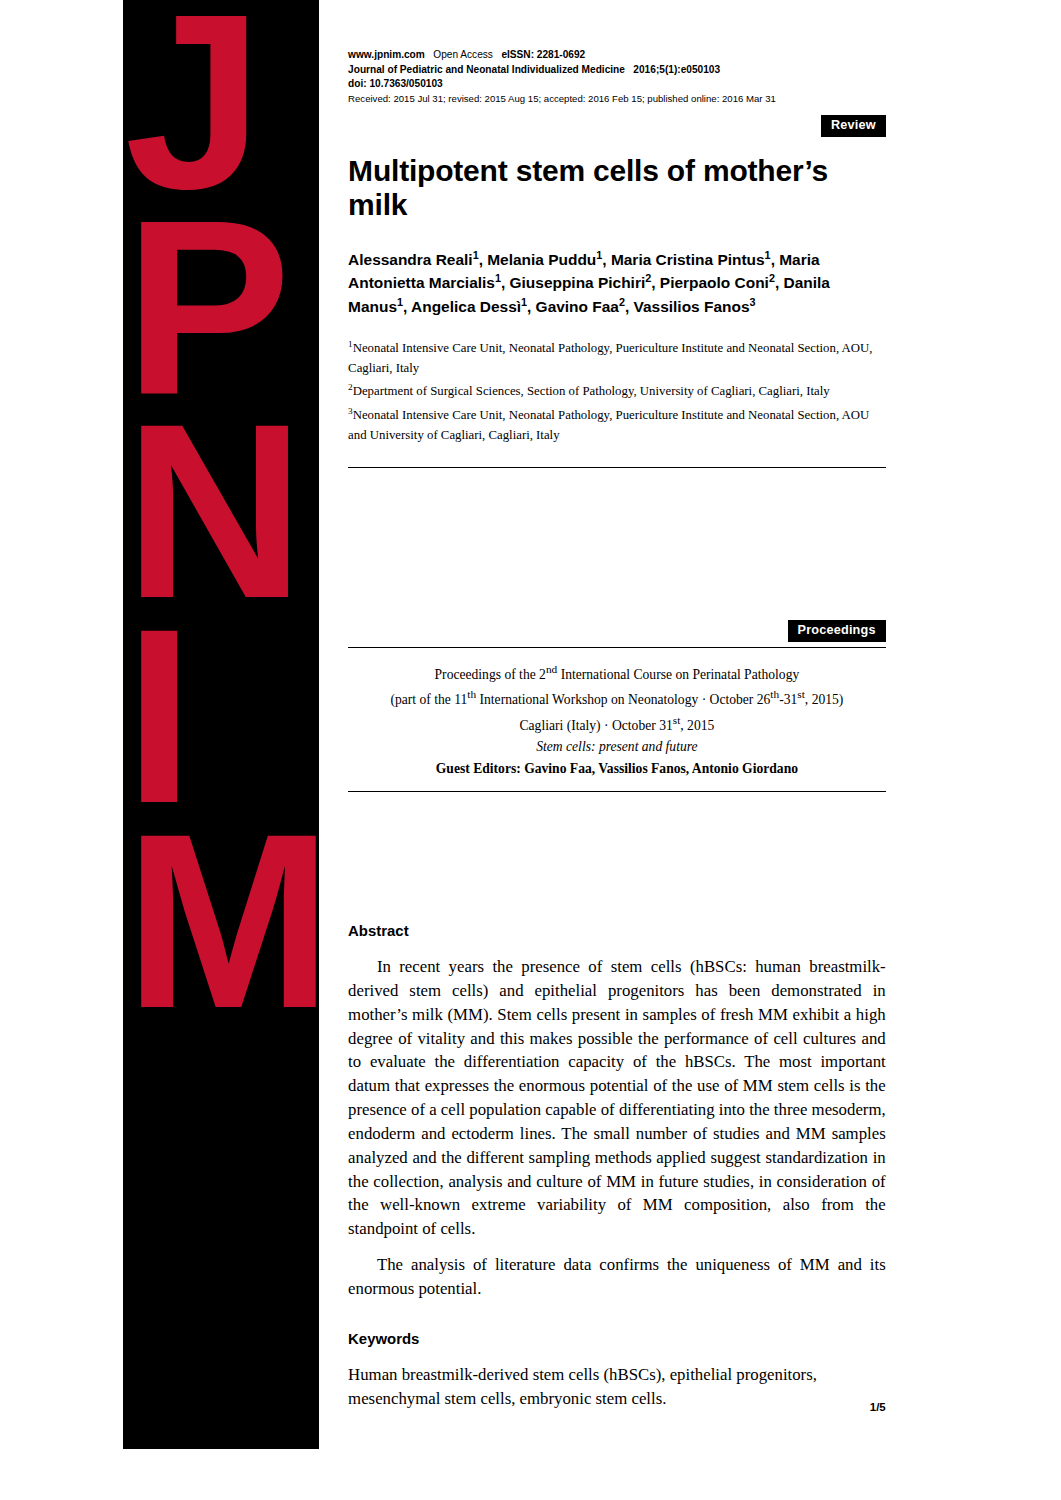J P N I M
www.jpnim.com Open Access eISSN: 2281-0692
Journal of Pediatric and Neonatal Individualized Medicine 2016;5(1):e050103
doi: 10.7363/050103
Received: 2015 Jul 31; revised: 2015 Aug 15; accepted: 2016 Feb 15; published online: 2016 Mar 31
Review
Multipotent stem cells of mother’s milk
Alessandra Reali1, Melania Puddu1, Maria Cristina Pintus1, Maria Antonietta Marcialis1, Giuseppina Pichiri2, Pierpaolo Coni2, Danila Manus1, Angelica Dessì1, Gavino Faa2, Vassilios Fanos3
1Neonatal Intensive Care Unit, Neonatal Pathology, Puericulture Institute and Neonatal Section, AOU, Cagliari, Italy
2Department of Surgical Sciences, Section of Pathology, University of Cagliari, Cagliari, Italy
3Neonatal Intensive Care Unit, Neonatal Pathology, Puericulture Institute and Neonatal Section, AOU and University of Cagliari, Cagliari, Italy
Proceedings
Proceedings of the 2nd International Course on Perinatal Pathology
(part of the 11th International Workshop on Neonatology · October 26th-31st, 2015)
Cagliari (Italy) · October 31st, 2015
Stem cells: present and future
Guest Editors: Gavino Faa, Vassilios Fanos, Antonio Giordano
Abstract
In recent years the presence of stem cells (hBSCs: human breastmilk-derived stem cells) and epithelial progenitors has been demonstrated in mother’s milk (MM). Stem cells present in samples of fresh MM exhibit a high degree of vitality and this makes possible the performance of cell cultures and to evaluate the differentiation capacity of the hBSCs. The most important datum that expresses the enormous potential of the use of MM stem cells is the presence of a cell population capable of differentiating into the three mesoderm, endoderm and ectoderm lines. The small number of studies and MM samples analyzed and the different sampling methods applied suggest standardization in the collection, analysis and culture of MM in future studies, in consideration of the well-known extreme variability of MM composition, also from the standpoint of cells.
The analysis of literature data confirms the uniqueness of MM and its enormous potential.
Keywords
Human breastmilk-derived stem cells (hBSCs), epithelial progenitors, mesenchymal stem cells, embryonic stem cells.
1/5